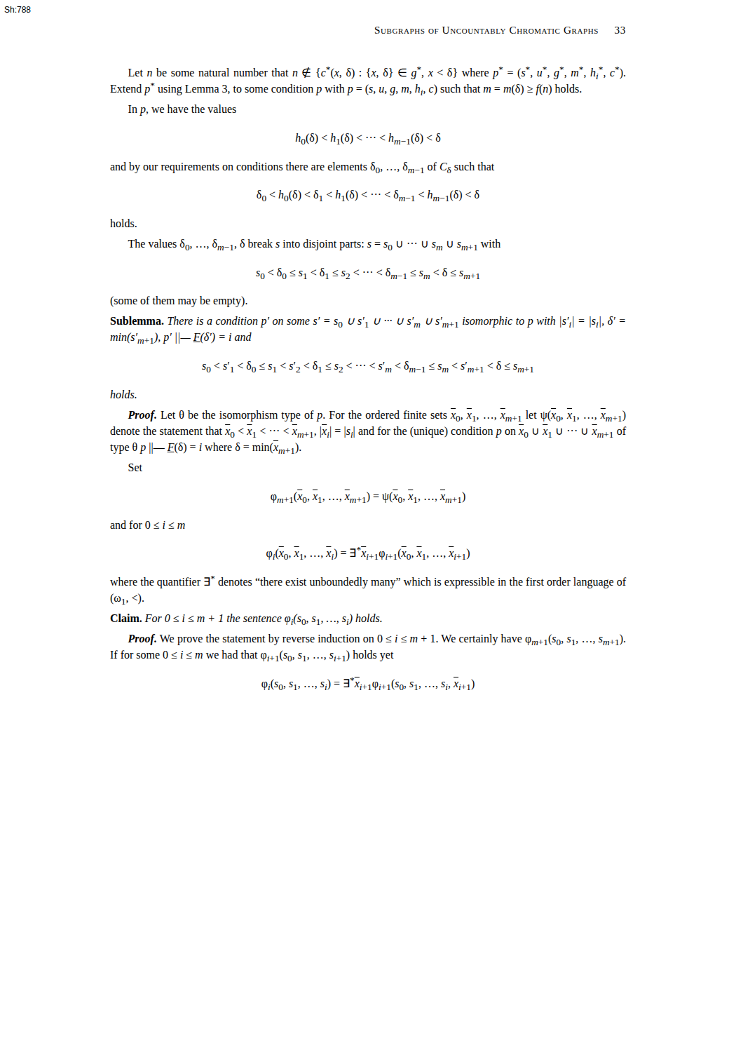Sh:788
Subgraphs of Uncountably Chromatic Graphs 33
Let n be some natural number that n ∉ {c*(x, δ) : {x, δ} ∈ g*, x < δ} where p* = (s*, u*, g*, m*, hi*, c*). Extend p* using Lemma 3, to some condition p with p = (s, u, g, m, hi, c) such that m = m(δ) ≥ f(n) holds.
In p, we have the values
h0(δ) < h1(δ) < ··· < hm−1(δ) < δ
and by our requirements on conditions there are elements δ0, …, δm−1 of Cδ such that
δ0 < h0(δ) < δ1 < h1(δ) < ··· < δm−1 < hm−1(δ) < δ
holds.
The values δ0, …, δm−1, δ break s into disjoint parts: s = s0 ∪ ··· ∪ sm ∪ sm+1 with
s0 < δ0 ≤ s1 < δ1 ≤ s2 < ··· < δm−1 ≤ sm < δ ≤ sm+1
(some of them may be empty).
Sublemma. There is a condition p′ on some s′ = s0 ∪ s′1 ∪ ··· ∪ s′m ∪ s′m+1 isomorphic to p with |s′i| = |si|, δ′ = min(s′m+1), p′ ||— F(δ′) = i and
s0 < s′1 < δ0 ≤ s1 < s′2 < δ1 ≤ s2 < ··· < s′m < δm−1 ≤ sm < s′m+1 < δ ≤ sm+1
holds.
Proof. Let θ be the isomorphism type of p. For the ordered finite sets x0, x1, …, xm+1 let ψ(x0, x1, …, xm+1) denote the statement that x0 < x1 < ··· < xm+1, |xi| = |si| and for the (unique) condition p on x0 ∪ x1 ∪ ··· ∪ xm+1 of type θ p ||— F(δ) = i where δ = min(xm+1).
Set
φm+1(x0, x1, …, xm+1) = ψ(x0, x1, …, xm+1)
and for 0 ≤ i ≤ m
φi(x0, x1, …, xi) = ∃*xi+1φi+1(x0, x1, …, xi+1)
where the quantifier ∃* denotes “there exist unboundedly many” which is expressible in the first order language of (ω1, <).
Claim. For 0 ≤ i ≤ m + 1 the sentence φi(s0, s1, …, si) holds.
Proof. We prove the statement by reverse induction on 0 ≤ i ≤ m + 1. We certainly have φm+1(s0, s1, …, sm+1). If for some 0 ≤ i ≤ m we had that φi+1(s0, s1, …, si+1) holds yet
φi(s0, s1, …, si) = ∃*xi+1φi+1(s0, s1, …, si, xi+1)